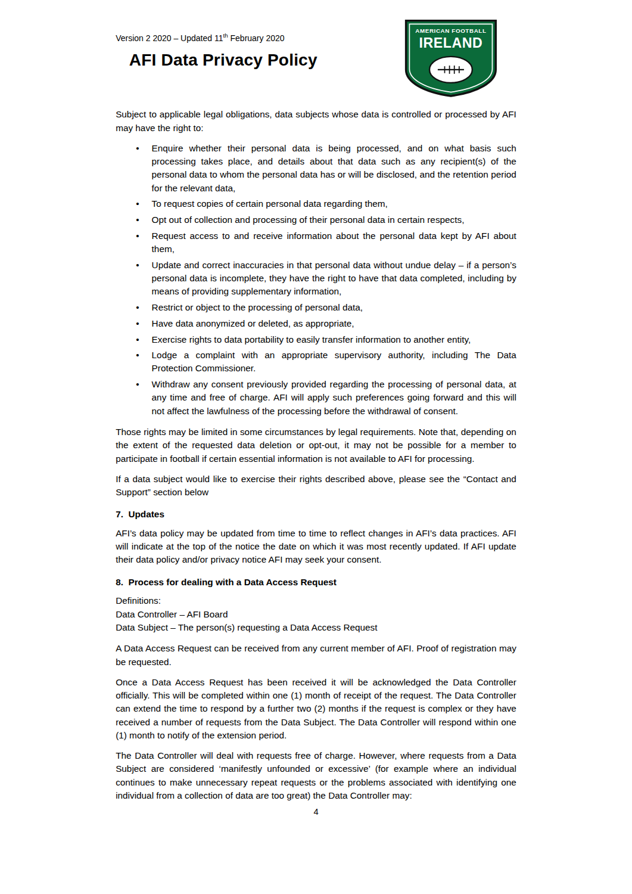Version 2 2020 – Updated 11th February 2020
AFI Data Privacy Policy
AMERICAN FOOTBALL IRELAND
Subject to applicable legal obligations, data subjects whose data is controlled or processed by AFI may have the right to:
Enquire whether their personal data is being processed, and on what basis such processing takes place, and details about that data such as any recipient(s) of the personal data to whom the personal data has or will be disclosed, and the retention period for the relevant data,
To request copies of certain personal data regarding them,
Opt out of collection and processing of their personal data in certain respects,
Request access to and receive information about the personal data kept by AFI about them,
Update and correct inaccuracies in that personal data without undue delay – if a person’s personal data is incomplete, they have the right to have that data completed, including by means of providing supplementary information,
Restrict or object to the processing of personal data,
Have data anonymized or deleted, as appropriate,
Exercise rights to data portability to easily transfer information to another entity,
Lodge a complaint with an appropriate supervisory authority, including The Data Protection Commissioner.
Withdraw any consent previously provided regarding the processing of personal data, at any time and free of charge. AFI will apply such preferences going forward and this will not affect the lawfulness of the processing before the withdrawal of consent.
Those rights may be limited in some circumstances by legal requirements. Note that, depending on the extent of the requested data deletion or opt-out, it may not be possible for a member to participate in football if certain essential information is not available to AFI for processing.
If a data subject would like to exercise their rights described above, please see the “Contact and Support” section below
7. Updates
AFI’s data policy may be updated from time to time to reflect changes in AFI’s data practices. AFI will indicate at the top of the notice the date on which it was most recently updated. If AFI update their data policy and/or privacy notice AFI may seek your consent.
8. Process for dealing with a Data Access Request
Definitions:
Data Controller – AFI Board
Data Subject – The person(s) requesting a Data Access Request
A Data Access Request can be received from any current member of AFI. Proof of registration may be requested.
Once a Data Access Request has been received it will be acknowledged the Data Controller officially. This will be completed within one (1) month of receipt of the request. The Data Controller can extend the time to respond by a further two (2) months if the request is complex or they have received a number of requests from the Data Subject. The Data Controller will respond within one (1) month to notify of the extension period.
The Data Controller will deal with requests free of charge. However, where requests from a Data Subject are considered ‘manifestly unfounded or excessive’ (for example where an individual continues to make unnecessary repeat requests or the problems associated with identifying one individual from a collection of data are too great) the Data Controller may:
4